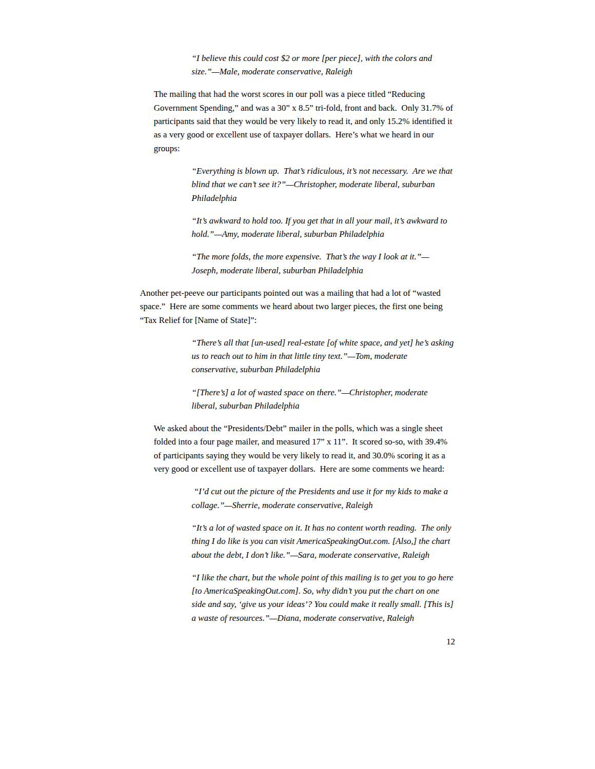“I believe this could cost $2 or more [per piece], with the colors and size.”—Male, moderate conservative, Raleigh
The mailing that had the worst scores in our poll was a piece titled “Reducing Government Spending,” and was a 30” x 8.5” tri-fold, front and back. Only 31.7% of participants said that they would be very likely to read it, and only 15.2% identified it as a very good or excellent use of taxpayer dollars. Here’s what we heard in our groups:
“Everything is blown up. That’s ridiculous, it’s not necessary. Are we that blind that we can’t see it?”—Christopher, moderate liberal, suburban Philadelphia
“It’s awkward to hold too. If you get that in all your mail, it’s awkward to hold.”—Amy, moderate liberal, suburban Philadelphia
“The more folds, the more expensive. That’s the way I look at it.”—Joseph, moderate liberal, suburban Philadelphia
Another pet-peeve our participants pointed out was a mailing that had a lot of “wasted space.” Here are some comments we heard about two larger pieces, the first one being “Tax Relief for [Name of State]”:
“There’s all that [un-used] real-estate [of white space, and yet] he’s asking us to reach out to him in that little tiny text.”—Tom, moderate conservative, suburban Philadelphia
“[There’s] a lot of wasted space on there.”—Christopher, moderate liberal, suburban Philadelphia
We asked about the “Presidents/Debt” mailer in the polls, which was a single sheet folded into a four page mailer, and measured 17” x 11”. It scored so-so, with 39.4% of participants saying they would be very likely to read it, and 30.0% scoring it as a very good or excellent use of taxpayer dollars. Here are some comments we heard:
“I’d cut out the picture of the Presidents and use it for my kids to make a collage.”—Sherrie, moderate conservative, Raleigh
“It’s a lot of wasted space on it. It has no content worth reading. The only thing I do like is you can visit AmericaSpeakingOut.com. [Also,] the chart about the debt, I don’t like.”—Sara, moderate conservative, Raleigh
“I like the chart, but the whole point of this mailing is to get you to go here [to AmericaSpeakingOut.com]. So, why didn’t you put the chart on one side and say, ‘give us your ideas’? You could make it really small. [This is] a waste of resources.”—Diana, moderate conservative, Raleigh
12